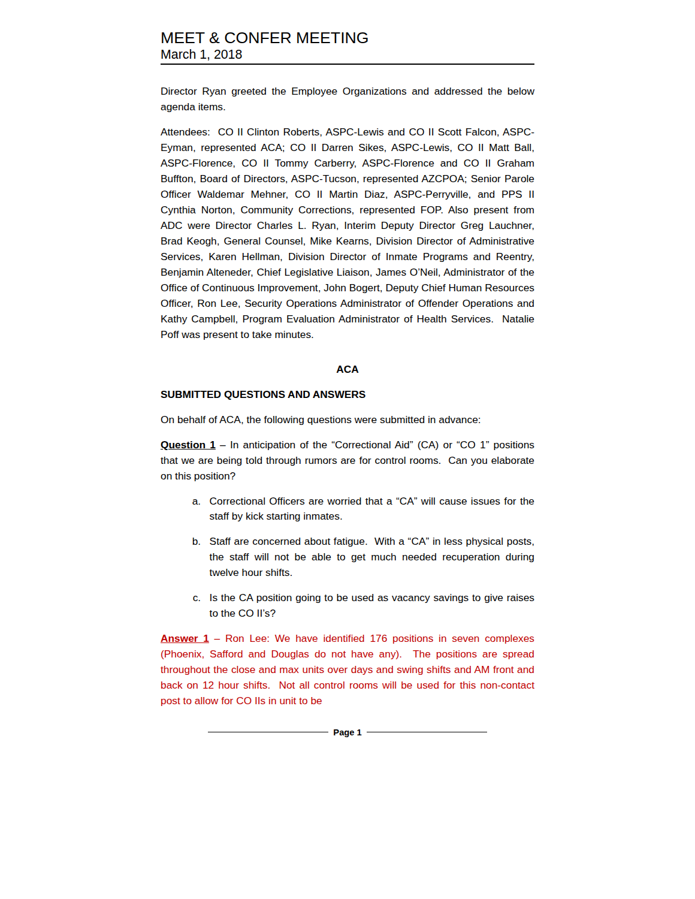MEET & CONFER MEETING
March 1, 2018
Director Ryan greeted the Employee Organizations and addressed the below agenda items.
Attendees: CO II Clinton Roberts, ASPC-Lewis and CO II Scott Falcon, ASPC-Eyman, represented ACA; CO II Darren Sikes, ASPC-Lewis, CO II Matt Ball, ASPC-Florence, CO II Tommy Carberry, ASPC-Florence and CO II Graham Buffton, Board of Directors, ASPC-Tucson, represented AZCPOA; Senior Parole Officer Waldemar Mehner, CO II Martin Diaz, ASPC-Perryville, and PPS II Cynthia Norton, Community Corrections, represented FOP. Also present from ADC were Director Charles L. Ryan, Interim Deputy Director Greg Lauchner, Brad Keogh, General Counsel, Mike Kearns, Division Director of Administrative Services, Karen Hellman, Division Director of Inmate Programs and Reentry, Benjamin Alteneder, Chief Legislative Liaison, James O’Neil, Administrator of the Office of Continuous Improvement, John Bogert, Deputy Chief Human Resources Officer, Ron Lee, Security Operations Administrator of Offender Operations and Kathy Campbell, Program Evaluation Administrator of Health Services. Natalie Poff was present to take minutes.
ACA
SUBMITTED QUESTIONS AND ANSWERS
On behalf of ACA, the following questions were submitted in advance:
Question 1 – In anticipation of the “Correctional Aid” (CA) or “CO 1” positions that we are being told through rumors are for control rooms. Can you elaborate on this position?
Correctional Officers are worried that a “CA” will cause issues for the staff by kick starting inmates.
Staff are concerned about fatigue. With a “CA” in less physical posts, the staff will not be able to get much needed recuperation during twelve hour shifts.
Is the CA position going to be used as vacancy savings to give raises to the CO II’s?
Answer 1 – Ron Lee: We have identified 176 positions in seven complexes (Phoenix, Safford and Douglas do not have any). The positions are spread throughout the close and max units over days and swing shifts and AM front and back on 12 hour shifts. Not all control rooms will be used for this non-contact post to allow for CO IIs in unit to be
Page 1